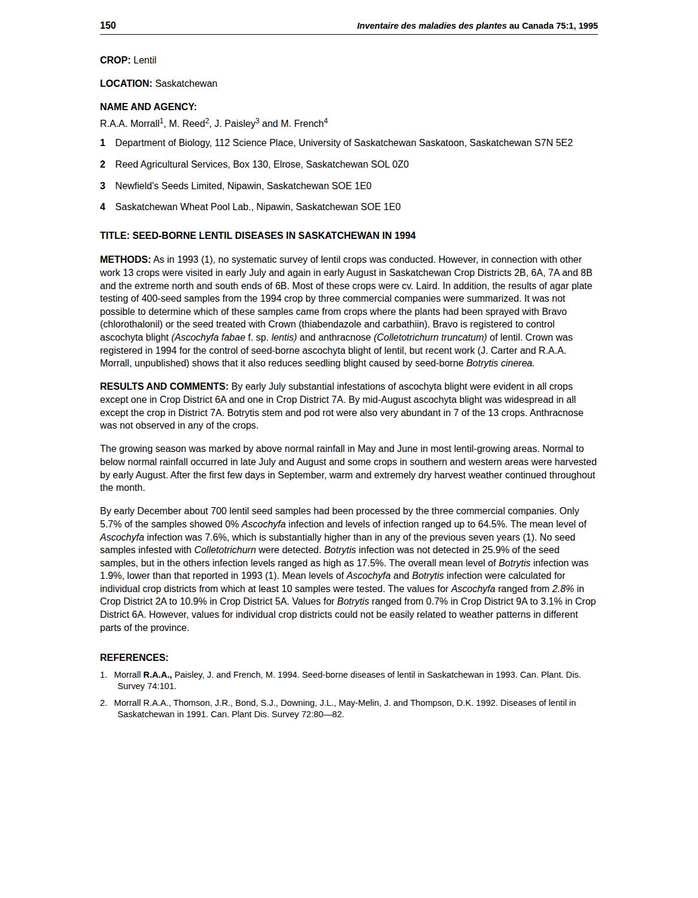150 Inventaire des maladies des plantes au Canada 75:1, 1995
CROP: Lentil
LOCATION: Saskatchewan
NAME AND AGENCY:
R.A.A. Morrall1, M. Reed2, J. Paisley3 and M. French4
1 Department of Biology, 112 Science Place, University of Saskatchewan Saskatoon, Saskatchewan S7N 5E2
2 Reed Agricultural Services, Box 130, Elrose, Saskatchewan SOL 0Z0
3 Newfield's Seeds Limited, Nipawin, Saskatchewan SOE 1E0
4 Saskatchewan Wheat Pool Lab., Nipawin, Saskatchewan SOE 1E0
TITLE: SEED-BORNE LENTIL DISEASES IN SASKATCHEWAN IN 1994
METHODS: As in 1993 (1), no systematic survey of lentil crops was conducted. However, in connection with other work 13 crops were visited in early July and again in early August in Saskatchewan Crop Districts 2B, 6A, 7A and 8B and the extreme north and south ends of 6B. Most of these crops were cv. Laird. In addition, the results of agar plate testing of 400-seed samples from the 1994 crop by three commercial companies were summarized. It was not possible to determine which of these samples came from crops where the plants had been sprayed with Bravo (chlorothalonil) or the seed treated with Crown (thiabendazole and carbathiin). Bravo is registered to control ascochyta blight (Ascochyfa fabae f. sp. lentis) and anthracnose (Colletotrichurn truncatum) of lentil. Crown was registered in 1994 for the control of seed-borne ascochyta blight of lentil, but recent work (J. Carter and R.A.A. Morrall, unpublished) shows that it also reduces seedling blight caused by seed-borne Botrytis cinerea.
RESULTS AND COMMENTS: By early July substantial infestations of ascochyta blight were evident in all crops except one in Crop District 6A and one in Crop District 7A. By mid-August ascochyta blight was widespread in all except the crop in District 7A. Botrytis stem and pod rot were also very abundant in 7 of the 13 crops. Anthracnose was not observed in any of the crops.
The growing season was marked by above normal rainfall in May and June in most lentil-growing areas. Normal to below normal rainfall occurred in late July and August and some crops in southern and western areas were harvested by early August. After the first few days in September, warm and extremely dry harvest weather continued throughout the month.
By early December about 700 lentil seed samples had been processed by the three commercial companies. Only 5.7% of the samples showed 0% Ascochyfa infection and levels of infection ranged up to 64.5%. The mean level of Ascochyfa infection was 7.6%, which is substantially higher than in any of the previous seven years (1). No seed samples infested with Colletotrichurn were detected. Botrytis infection was not detected in 25.9% of the seed samples, but in the others infection levels ranged as high as 17.5%. The overall mean level of Botrytis infection was 1.9%, lower than that reported in 1993 (1). Mean levels of Ascochyfa and Botrytis infection were calculated for individual crop districts from which at least 10 samples were tested. The values for Ascochyfa ranged from 2.8% in Crop District 2A to 10.9% in Crop District 5A. Values for Botrytis ranged from 0.7% in Crop District 9A to 3.1% in Crop District 6A. However, values for individual crop districts could not be easily related to weather patterns in different parts of the province.
REFERENCES:
1. Morrall R.A.A., Paisley, J. and French, M. 1994. Seed-borne diseases of lentil in Saskatchewan in 1993. Can. Plant. Dis. Survey 74:101.
2. Morrall R.A.A., Thomson, J.R., Bond, S.J., Downing, J.L., May-Melin, J. and Thompson, D.K. 1992. Diseases of lentil in Saskatchewan in 1991. Can. Plant Dis. Survey 72:80—82.